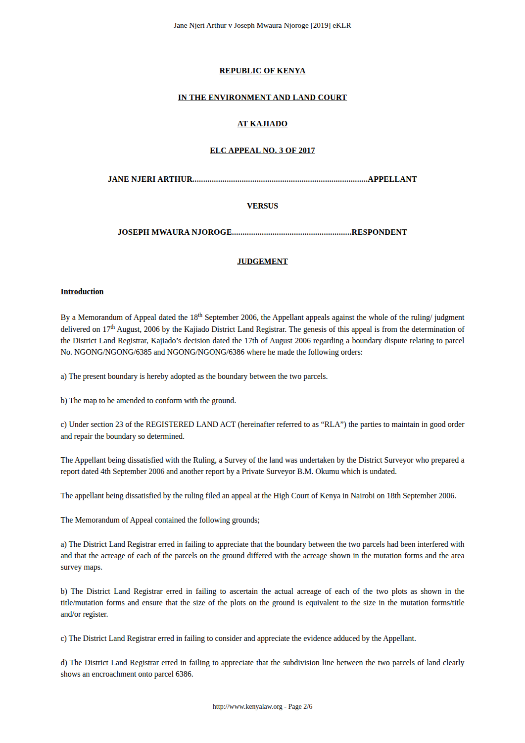Jane Njeri Arthur v Joseph Mwaura Njoroge [2019] eKLR
REPUBLIC OF KENYA
IN THE ENVIRONMENT AND LAND COURT
AT KAJIADO
ELC APPEAL NO. 3 OF 2017
JANE NJERI ARTHUR..................................................................................APPELLANT
VERSUS
JOSEPH MWAURA NJOROGE........................................................RESPONDENT
JUDGEMENT
Introduction
By a Memorandum of Appeal dated the 18th September 2006, the Appellant appeals against the whole of the ruling/ judgment delivered on 17th August, 2006 by the Kajiado District Land Registrar. The genesis of this appeal is from the determination of the District Land Registrar, Kajiado’s decision dated the 17th of August 2006 regarding a boundary dispute relating to parcel No. NGONG/NGONG/6385 and NGONG/NGONG/6386 where he made the following orders:
a) The present boundary is hereby adopted as the boundary between the two parcels.
b) The map to be amended to conform with the ground.
c) Under section 23 of the REGISTERED LAND ACT (hereinafter referred to as “RLA”) the parties to maintain in good order and repair the boundary so determined.
The Appellant being dissatisfied with the Ruling, a Survey of the land was undertaken by the District Surveyor who prepared a report dated 4th September 2006 and another report by a Private Surveyor B.M. Okumu which is undated.
The appellant being dissatisfied by the ruling filed an appeal at the High Court of Kenya in Nairobi on 18th September 2006.
The Memorandum of Appeal contained the following grounds;
a) The District Land Registrar erred in failing to appreciate that the boundary between the two parcels had been interfered with and that the acreage of each of the parcels on the ground differed with the acreage shown in the mutation forms and the area survey maps.
b) The District Land Registrar erred in failing to ascertain the actual acreage of each of the two plots as shown in the title/mutation forms and ensure that the size of the plots on the ground is equivalent to the size in the mutation forms/title and/or register.
c) The District Land Registrar erred in failing to consider and appreciate the evidence adduced by the Appellant.
d) The District Land Registrar erred in failing to appreciate that the subdivision line between the two parcels of land clearly shows an encroachment onto parcel 6386.
http://www.kenyalaw.org - Page 2/6